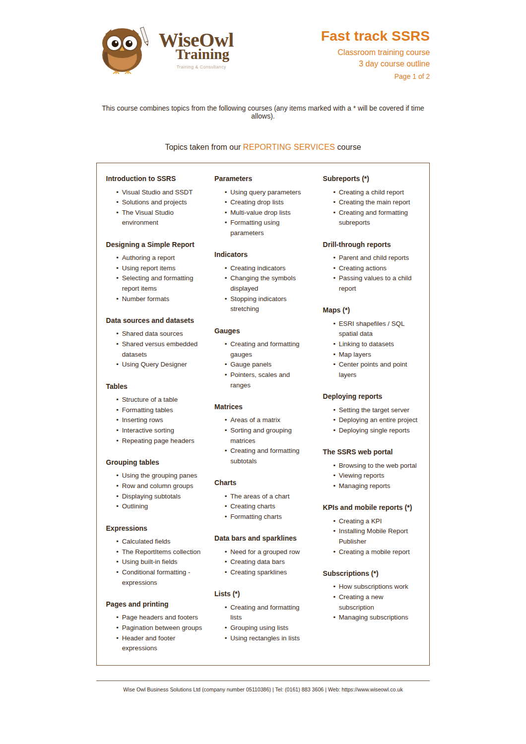WiseOwl Training Training & Consultancy
Fast track SSRS
Classroom training course
3 day course outline
Page 1 of 2
This course combines topics from the following courses (any items marked with a * will be covered if time allows).
Topics taken from our REPORTING SERVICES course
Introduction to SSRS
Visual Studio and SSDT
Solutions and projects
The Visual Studio environment
Designing a Simple Report
Authoring a report
Using report items
Selecting and formatting report items
Number formats
Data sources and datasets
Shared data sources
Shared versus embedded datasets
Using Query Designer
Tables
Structure of a table
Formatting tables
Inserting rows
Interactive sorting
Repeating page headers
Grouping tables
Using the grouping panes
Row and column groups
Displaying subtotals
Outlining
Expressions
Calculated fields
The ReportItems collection
Using built-in fields
Conditional formatting - expressions
Pages and printing
Page headers and footers
Pagination between groups
Header and footer expressions
Parameters
Using query parameters
Creating drop lists
Multi-value drop lists
Formatting using parameters
Indicators
Creating indicators
Changing the symbols displayed
Stopping indicators stretching
Gauges
Creating and formatting gauges
Gauge panels
Pointers, scales and ranges
Matrices
Areas of a matrix
Sorting and grouping matrices
Creating and formatting subtotals
Charts
The areas of a chart
Creating charts
Formatting charts
Data bars and sparklines
Need for a grouped row
Creating data bars
Creating sparklines
Lists (*)
Creating and formatting lists
Grouping using lists
Using rectangles in lists
Subreports (*)
Creating a child report
Creating the main report
Creating and formatting subreports
Drill-through reports
Parent and child reports
Creating actions
Passing values to a child report
Maps (*)
ESRI shapefiles / SQL spatial data
Linking to datasets
Map layers
Center points and point layers
Deploying reports
Setting the target server
Deploying an entire project
Deploying single reports
The SSRS web portal
Browsing to the web portal
Viewing reports
Managing reports
KPIs and mobile reports (*)
Creating a KPI
Installing Mobile Report Publisher
Creating a mobile report
Subscriptions (*)
How subscriptions work
Creating a new subscription
Managing subscriptions
Wise Owl Business Solutions Ltd (company number 05110386) | Tel: (0161) 883 3606 | Web: https://www.wiseowl.co.uk